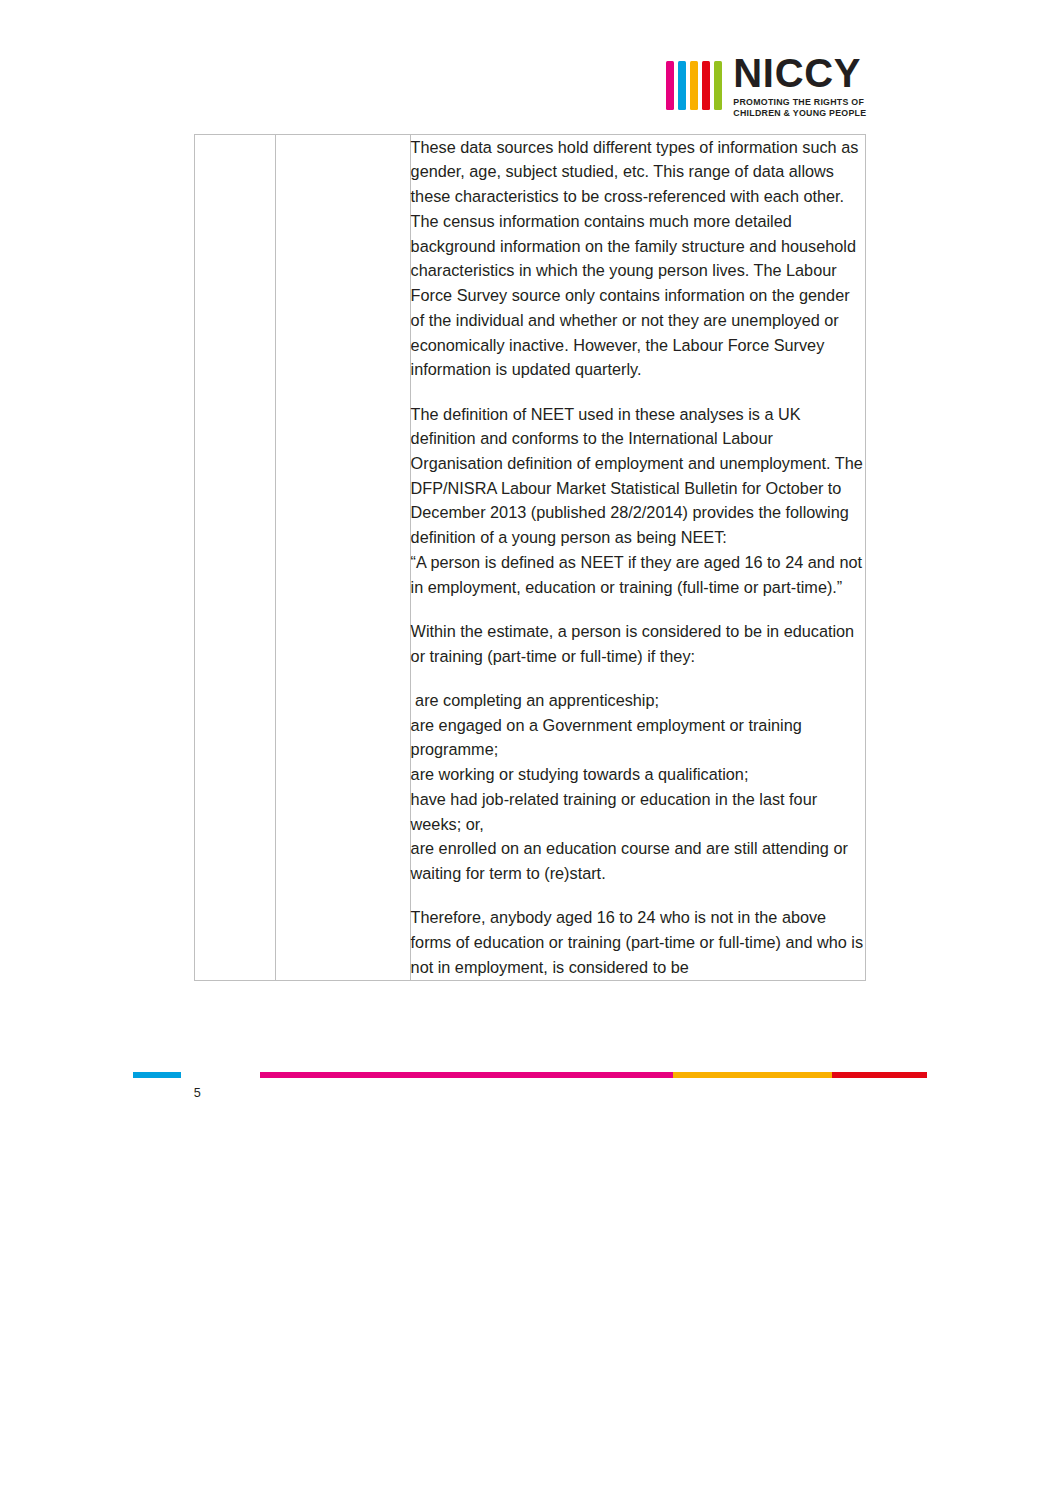NICCY PROMOTING THE RIGHTS OF
CHILDREN & YOUNG PEOPLE
| | | These data sources hold different types of information such as gender, age, subject studied, etc. This range of data allows these characteristics to be cross-referenced with each other. The census information contains much more detailed background information on the family structure and household characteristics in which the young person lives. The Labour Force Survey source only contains information on the gender of the individual and whether or not they are unemployed or economically inactive. However, the Labour Force Survey information is updated quarterly. The definition of NEET used in these analyses is a UK definition and conforms to the International Labour Organisation definition of employment and unemployment. The DFP/NISRA Labour Market Statistical Bulletin for October to December 2013 (published 28/2/2014) provides the following definition of a young person as being NEET: “A person is defined as NEET if they are aged 16 to 24 and not in employment, education or training (full-time or part-time).” Within the estimate, a person is considered to be in education or training (part-time or full-time) if they: are completing an apprenticeship; are engaged on a Government employment or training programme; are working or studying towards a qualification; have had job-related training or education in the last four weeks; or, are enrolled on an education course and are still attending or waiting for term to (re)start. Therefore, anybody aged 16 to 24 who is not in the above forms of education or training (part-time or full-time) and who is not in employment, is considered to be |
5